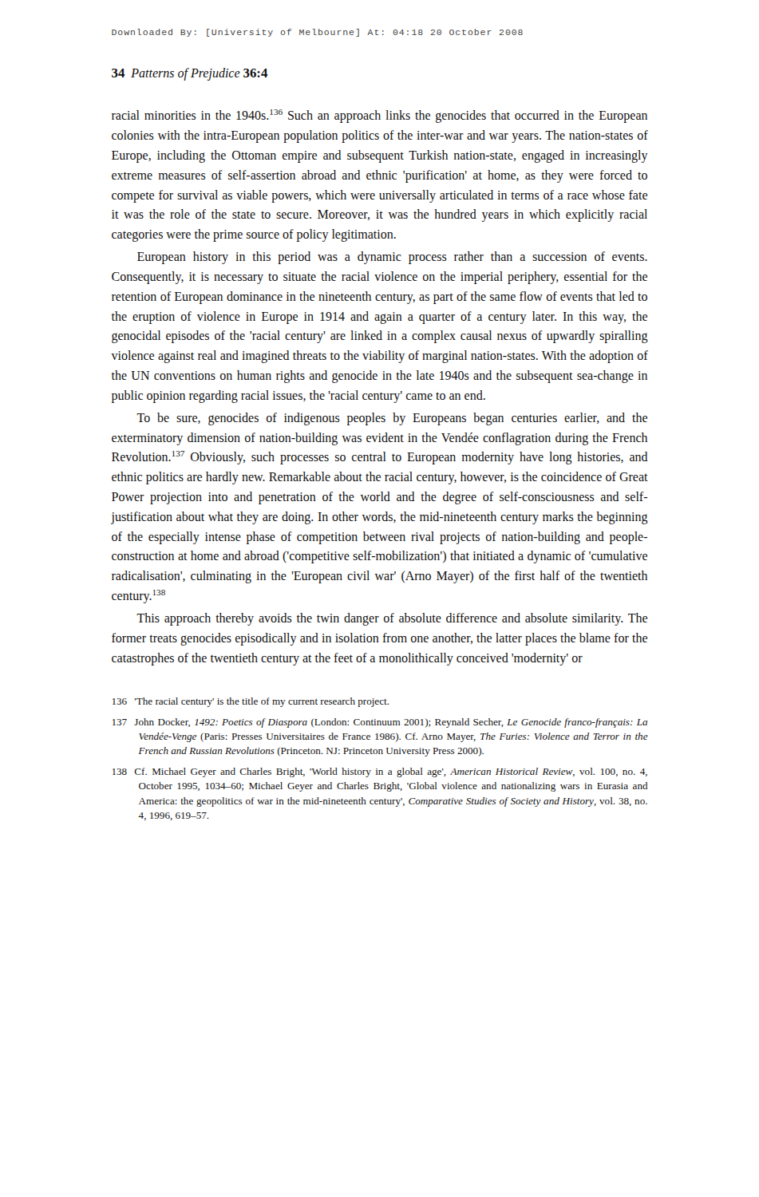Downloaded By: [University of Melbourne] At: 04:18 20 October 2008
34 Patterns of Prejudice 36:4
racial minorities in the 1940s.136 Such an approach links the genocides that occurred in the European colonies with the intra-European population politics of the inter-war and war years. The nation-states of Europe, including the Ottoman empire and subsequent Turkish nation-state, engaged in increasingly extreme measures of self-assertion abroad and ethnic 'purification' at home, as they were forced to compete for survival as viable powers, which were universally articulated in terms of a race whose fate it was the role of the state to secure. Moreover, it was the hundred years in which explicitly racial categories were the prime source of policy legitimation.
European history in this period was a dynamic process rather than a succession of events. Consequently, it is necessary to situate the racial violence on the imperial periphery, essential for the retention of European dominance in the nineteenth century, as part of the same flow of events that led to the eruption of violence in Europe in 1914 and again a quarter of a century later. In this way, the genocidal episodes of the 'racial century' are linked in a complex causal nexus of upwardly spiralling violence against real and imagined threats to the viability of marginal nation-states. With the adoption of the UN conventions on human rights and genocide in the late 1940s and the subsequent sea-change in public opinion regarding racial issues, the 'racial century' came to an end.
To be sure, genocides of indigenous peoples by Europeans began centuries earlier, and the exterminatory dimension of nation-building was evident in the Vendée conflagration during the French Revolution.137 Obviously, such processes so central to European modernity have long histories, and ethnic politics are hardly new. Remarkable about the racial century, however, is the coincidence of Great Power projection into and penetration of the world and the degree of self-consciousness and self-justification about what they are doing. In other words, the mid-nineteenth century marks the beginning of the especially intense phase of competition between rival projects of nation-building and people-construction at home and abroad ('competitive self-mobilization') that initiated a dynamic of 'cumulative radicalisation', culminating in the 'European civil war' (Arno Mayer) of the first half of the twentieth century.138
This approach thereby avoids the twin danger of absolute difference and absolute similarity. The former treats genocides episodically and in isolation from one another, the latter places the blame for the catastrophes of the twentieth century at the feet of a monolithically conceived 'modernity' or
136'The racial century' is the title of my current research project.
137 John Docker, 1492: Poetics of Diaspora (London: Continuum 2001); Reynald Secher, Le Genocide franco-français: La Vendée-Venge (Paris: Presses Universitaires de France 1986). Cf. Arno Mayer, The Furies: Violence and Terror in the French and Russian Revolutions (Princeton. NJ: Princeton University Press 2000).
138 Cf. Michael Geyer and Charles Bright, 'World history in a global age', American Historical Review, vol. 100, no. 4, October 1995, 1034–60; Michael Geyer and Charles Bright, 'Global violence and nationalizing wars in Eurasia and America: the geopolitics of war in the mid-nineteenth century', Comparative Studies of Society and History, vol. 38, no. 4, 1996, 619–57.